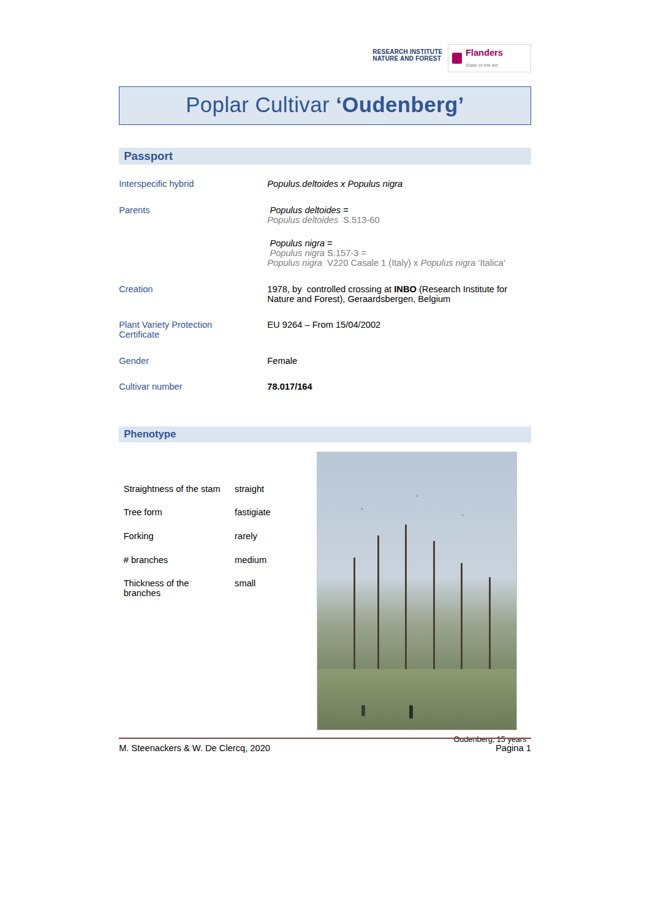RESEARCH INSTITUTE
NATURE AND FOREST
Flanders
State of the Art
Poplar Cultivar ‘Oudenberg’
Passport
| Interspecific hybrid | Populus.deltoides x Populus nigra |
| Parents | Populus deltoides = Populus deltoides S.513-60 Populus nigra = Populus nigra S.157-3 = Populus nigra V220 Casale 1 (Italy) x Populus nigra ‘Italica’ |
| Creation | 1978, by controlled crossing at INBO (Research Institute for Nature and Forest), Geraardsbergen, Belgium |
| Plant Variety Protection Certificate | EU 9264 – From 15/04/2002 |
| Gender | Female |
| Cultivar number | 78.017/164 |
Phenotype
| Straightness of the stam | straight |
| Tree form | fastigiate |
| Forking | rarely |
| # branches | medium |
| Thickness of the branches | small |
Oudenberg, 15 years
M. Steenackers & W. De Clercq, 2020
Pagina 1